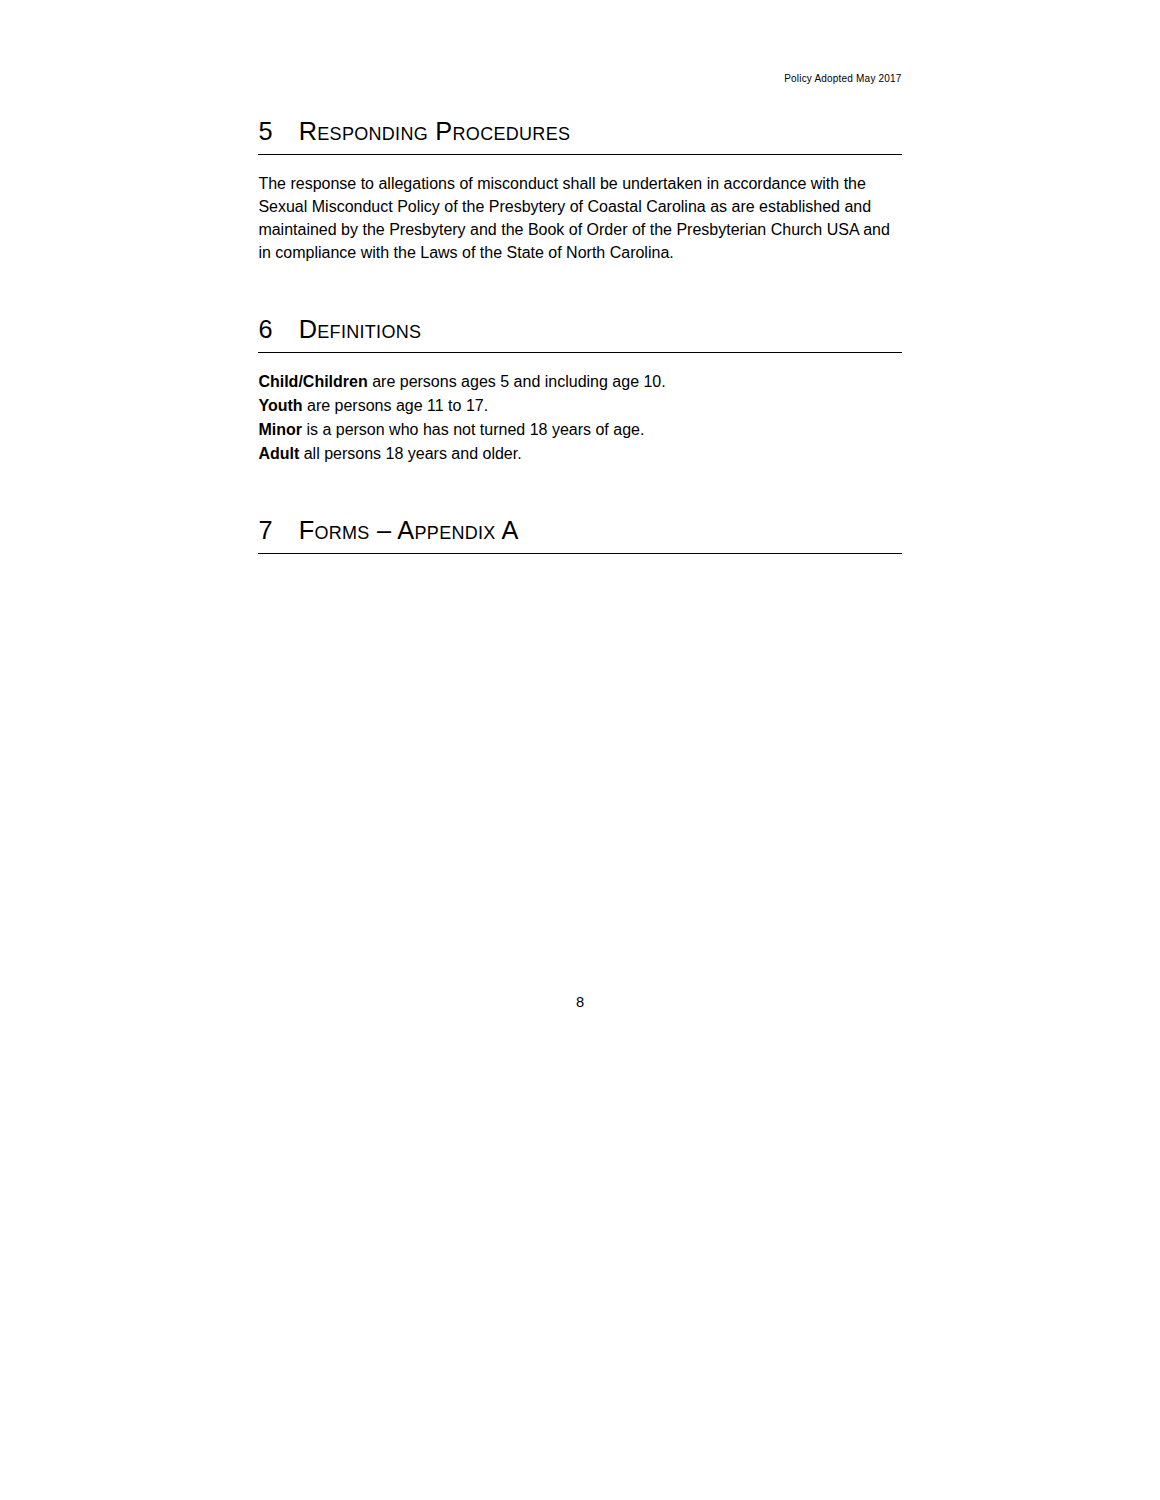Policy Adopted May 2017
5 Responding Procedures
The response to allegations of misconduct shall be undertaken in accordance with the Sexual Misconduct Policy of the Presbytery of Coastal Carolina as are established and maintained by the Presbytery and the Book of Order of the Presbyterian Church USA and in compliance with the Laws of the State of North Carolina.
6 Definitions
Child/Children are persons ages 5 and including age 10.
Youth are persons age 11 to 17.
Minor is a person who has not turned 18 years of age.
Adult all persons 18 years and older.
7 Forms – Appendix A
8